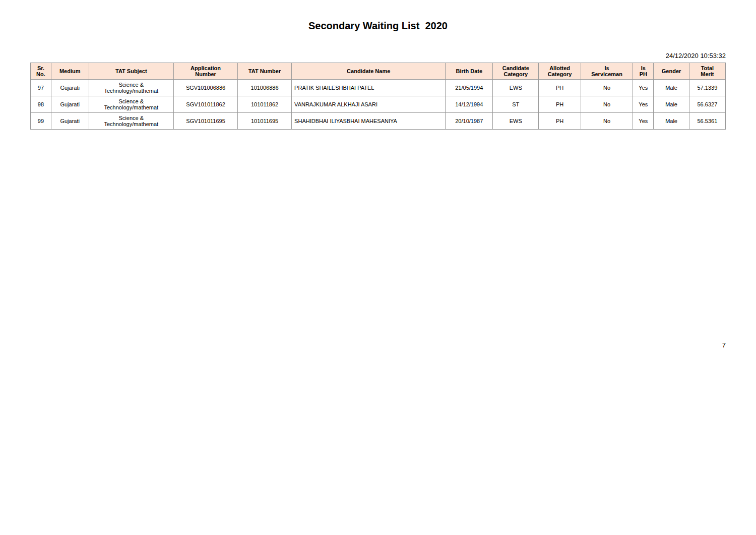Secondary Waiting List 2020
24/12/2020 10:53:32
| Sr. No. | Medium | TAT Subject | Application Number | TAT Number | Candidate Name | Birth Date | Candidate Category | Allotted Category | Is Serviceman | Is PH | Gender | Total Merit |
| --- | --- | --- | --- | --- | --- | --- | --- | --- | --- | --- | --- | --- |
| 97 | Gujarati | Science & Technology/mathemat | SGV101006886 | 101006886 | PRATIK SHAILESHBHAI PATEL | 21/05/1994 | EWS | PH | No | Yes | Male | 57.1339 |
| 98 | Gujarati | Science & Technology/mathemat | SGV101011862 | 101011862 | VANRAJKUMAR ALKHAJI ASARI | 14/12/1994 | ST | PH | No | Yes | Male | 56.6327 |
| 99 | Gujarati | Science & Technology/mathemat | SGV101011695 | 101011695 | SHAHIDBHAI ILIYASBHAI MAHESANIYA | 20/10/1987 | EWS | PH | No | Yes | Male | 56.5361 |
7